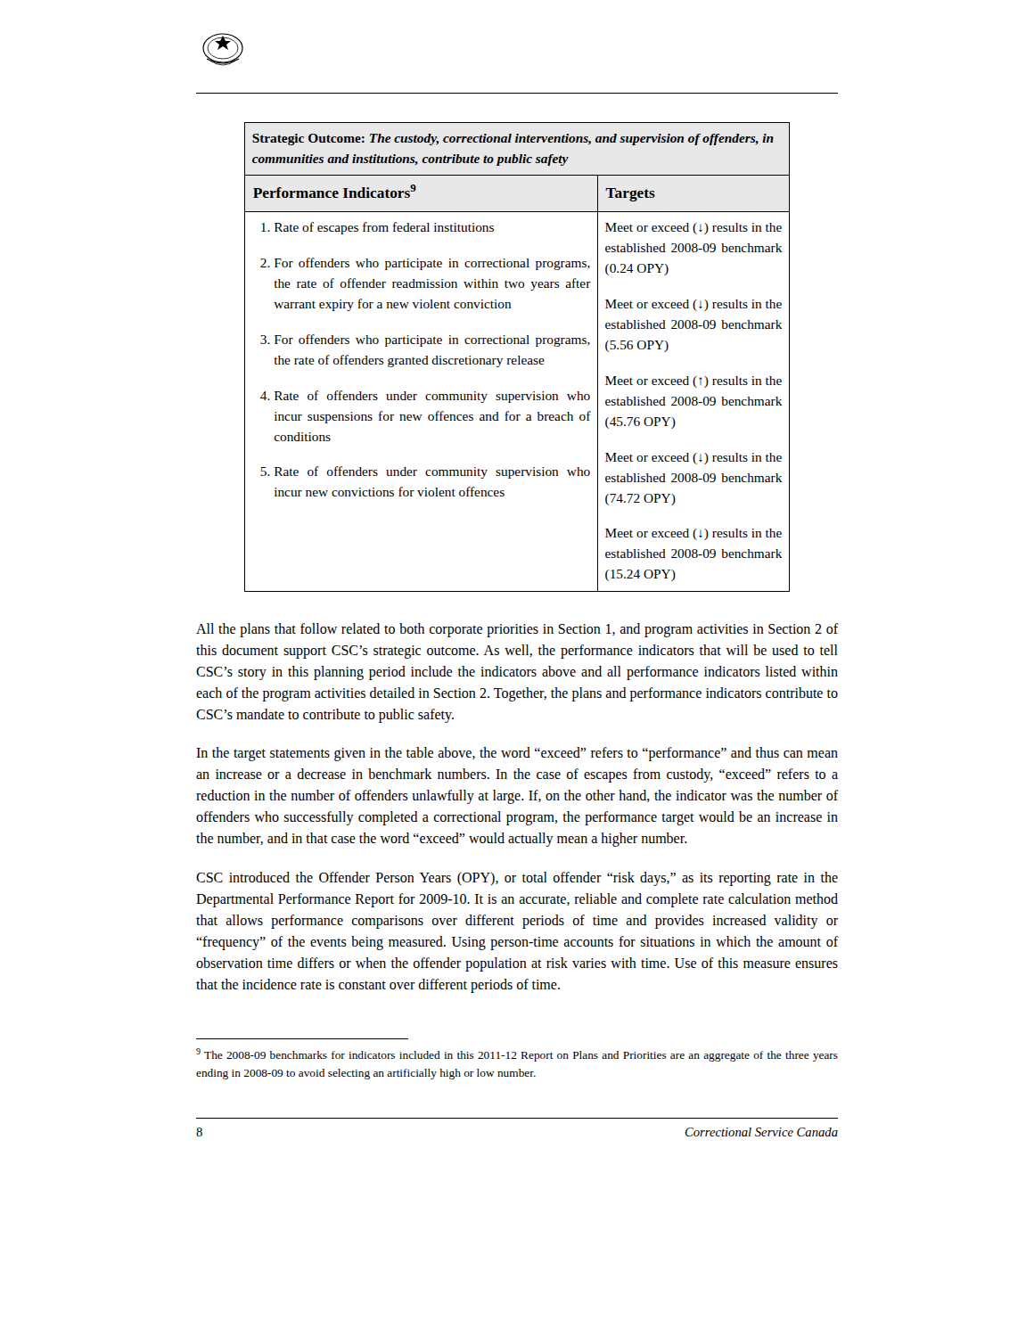| Strategic Outcome: The custody, correctional interventions, and supervision of offenders, in communities and institutions, contribute to public safety |
| Performance Indicators 9 | Targets |
| Rate of escapes from federal institutions For offenders who participate in correctional programs, the rate of offender readmission within two years after warrant expiry for a new violent conviction For offenders who participate in correctional programs, the rate of offenders granted discretionary release Rate of offenders under community supervision who incur suspensions for new offences and for a breach of conditions Rate of offenders under community supervision who incur new convictions for violent offences | Meet or exceed (↓) results in the established 2008-09 benchmark (0.24 OPY) Meet or exceed (↓) results in the established 2008-09 benchmark (5.56 OPY) Meet or exceed (↑) results in the established 2008-09 benchmark (45.76 OPY) Meet or exceed (↓) results in the established 2008-09 benchmark (74.72 OPY) Meet or exceed (↓) results in the established 2008-09 benchmark (15.24 OPY) |
All the plans that follow related to both corporate priorities in Section 1, and program activities in Section 2 of this document support CSC’s strategic outcome. As well, the performance indicators that will be used to tell CSC’s story in this planning period include the indicators above and all performance indicators listed within each of the program activities detailed in Section 2. Together, the plans and performance indicators contribute to CSC’s mandate to contribute to public safety.
In the target statements given in the table above, the word “exceed” refers to “performance” and thus can mean an increase or a decrease in benchmark numbers. In the case of escapes from custody, “exceed” refers to a reduction in the number of offenders unlawfully at large. If, on the other hand, the indicator was the number of offenders who successfully completed a correctional program, the performance target would be an increase in the number, and in that case the word “exceed” would actually mean a higher number.
CSC introduced the Offender Person Years (OPY), or total offender “risk days,” as its reporting rate in the Departmental Performance Report for 2009-10. It is an accurate, reliable and complete rate calculation method that allows performance comparisons over different periods of time and provides increased validity or “frequency” of the events being measured. Using person-time accounts for situations in which the amount of observation time differs or when the offender population at risk varies with time. Use of this measure ensures that the incidence rate is constant over different periods of time.
9 The 2008-09 benchmarks for indicators included in this 2011-12 Report on Plans and Priorities are an aggregate of the three years ending in 2008-09 to avoid selecting an artificially high or low number.
8 Correctional Service Canada